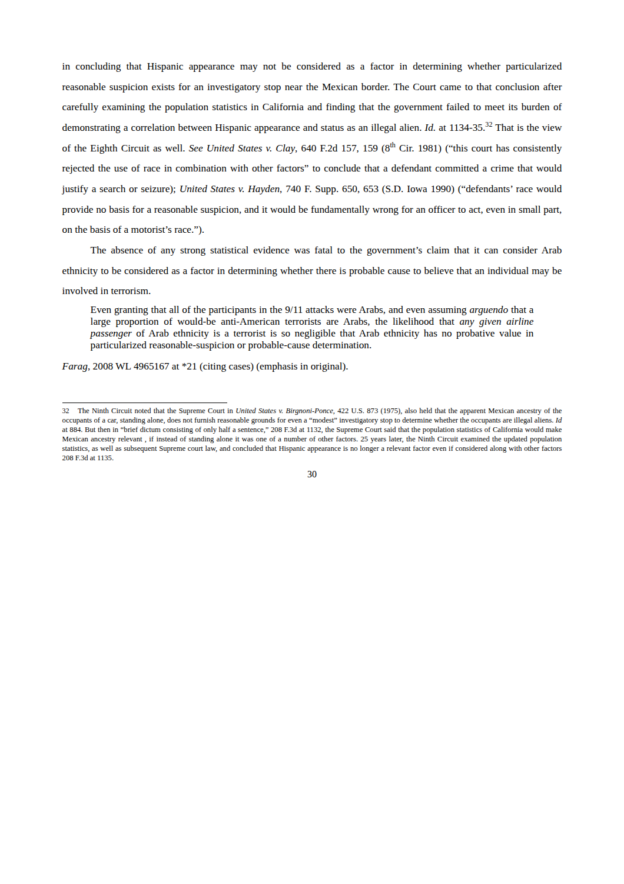in concluding that Hispanic appearance may not be considered as a factor in determining whether particularized reasonable suspicion exists for an investigatory stop near the Mexican border. The Court came to that conclusion after carefully examining the population statistics in California and finding that the government failed to meet its burden of demonstrating a correlation between Hispanic appearance and status as an illegal alien. Id. at 1134-35.32 That is the view of the Eighth Circuit as well. See United States v. Clay, 640 F.2d 157, 159 (8th Cir. 1981) (“this court has consistently rejected the use of race in combination with other factors” to conclude that a defendant committed a crime that would justify a search or seizure); United States v. Hayden, 740 F. Supp. 650, 653 (S.D. Iowa 1990) (“defendants’ race would provide no basis for a reasonable suspicion, and it would be fundamentally wrong for an officer to act, even in small part, on the basis of a motorist’s race.”).
The absence of any strong statistical evidence was fatal to the government’s claim that it can consider Arab ethnicity to be considered as a factor in determining whether there is probable cause to believe that an individual may be involved in terrorism.
Even granting that all of the participants in the 9/11 attacks were Arabs, and even assuming arguendo that a large proportion of would-be anti-American terrorists are Arabs, the likelihood that any given airline passenger of Arab ethnicity is a terrorist is so negligible that Arab ethnicity has no probative value in particularized reasonable-suspicion or probable-cause determination.
Farag, 2008 WL 4965167 at *21 (citing cases) (emphasis in original).
32 The Ninth Circuit noted that the Supreme Court in United States v. Birgnoni-Ponce, 422 U.S. 873 (1975), also held that the apparent Mexican ancestry of the occupants of a car, standing alone, does not furnish reasonable grounds for even a “modest” investigatory stop to determine whether the occupants are illegal aliens. Id at 884. But then in “brief dictum consisting of only half a sentence,” 208 F.3d at 1132, the Supreme Court said that the population statistics of California would make Mexican ancestry relevant , if instead of standing alone it was one of a number of other factors. 25 years later, the Ninth Circuit examined the updated population statistics, as well as subsequent Supreme court law, and concluded that Hispanic appearance is no longer a relevant factor even if considered along with other factors 208 F.3d at 1135.
30